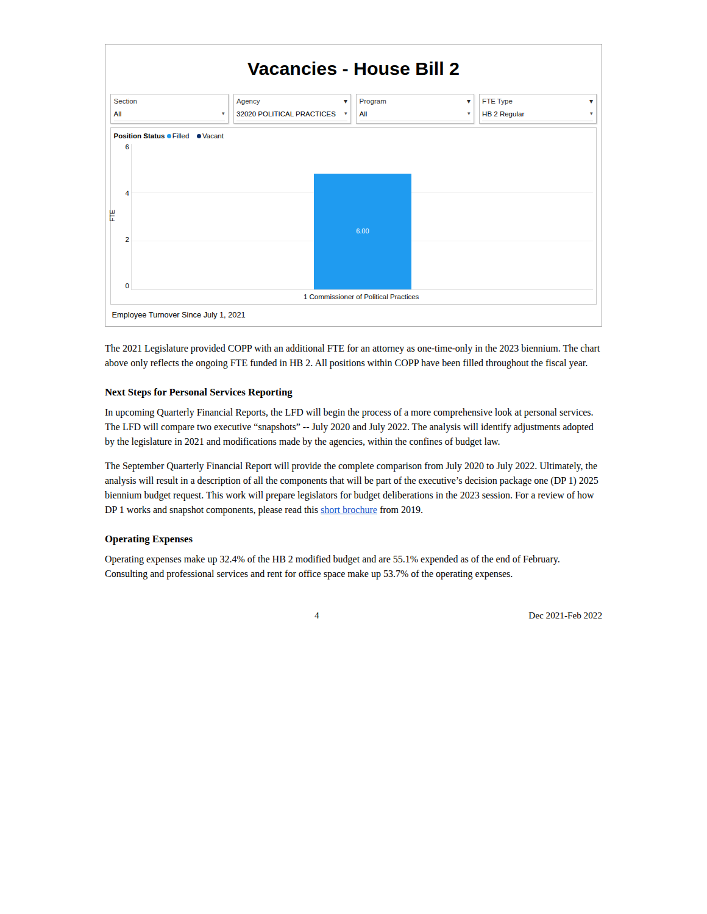Vacancies - House Bill 2
Section All ▾
Agency ▾ 32020 POLITICAL PRACTICES ▾
Program ▾ All ▾
FTE Type ▾ HB 2 Regular ▾
Position Status Filled Vacant
FTE 6 4 2 0
6.00
1 Commissioner of Political Practices
Employee Turnover Since July 1, 2021
The 2021 Legislature provided COPP with an additional FTE for an attorney as one-time-only in the 2023 biennium. The chart above only reflects the ongoing FTE funded in HB 2. All positions within COPP have been filled throughout the fiscal year.
Next Steps for Personal Services Reporting
In upcoming Quarterly Financial Reports, the LFD will begin the process of a more comprehensive look at personal services. The LFD will compare two executive “snapshots” -- July 2020 and July 2022. The analysis will identify adjustments adopted by the legislature in 2021 and modifications made by the agencies, within the confines of budget law.
The September Quarterly Financial Report will provide the complete comparison from July 2020 to July 2022. Ultimately, the analysis will result in a description of all the components that will be part of the executive’s decision package one (DP 1) 2025 biennium budget request. This work will prepare legislators for budget deliberations in the 2023 session. For a review of how DP 1 works and snapshot components, please read this short brochure from 2019.
Operating Expenses
Operating expenses make up 32.4% of the HB 2 modified budget and are 55.1% expended as of the end of February. Consulting and professional services and rent for office space make up 53.7% of the operating expenses.
4 Dec 2021-Feb 2022